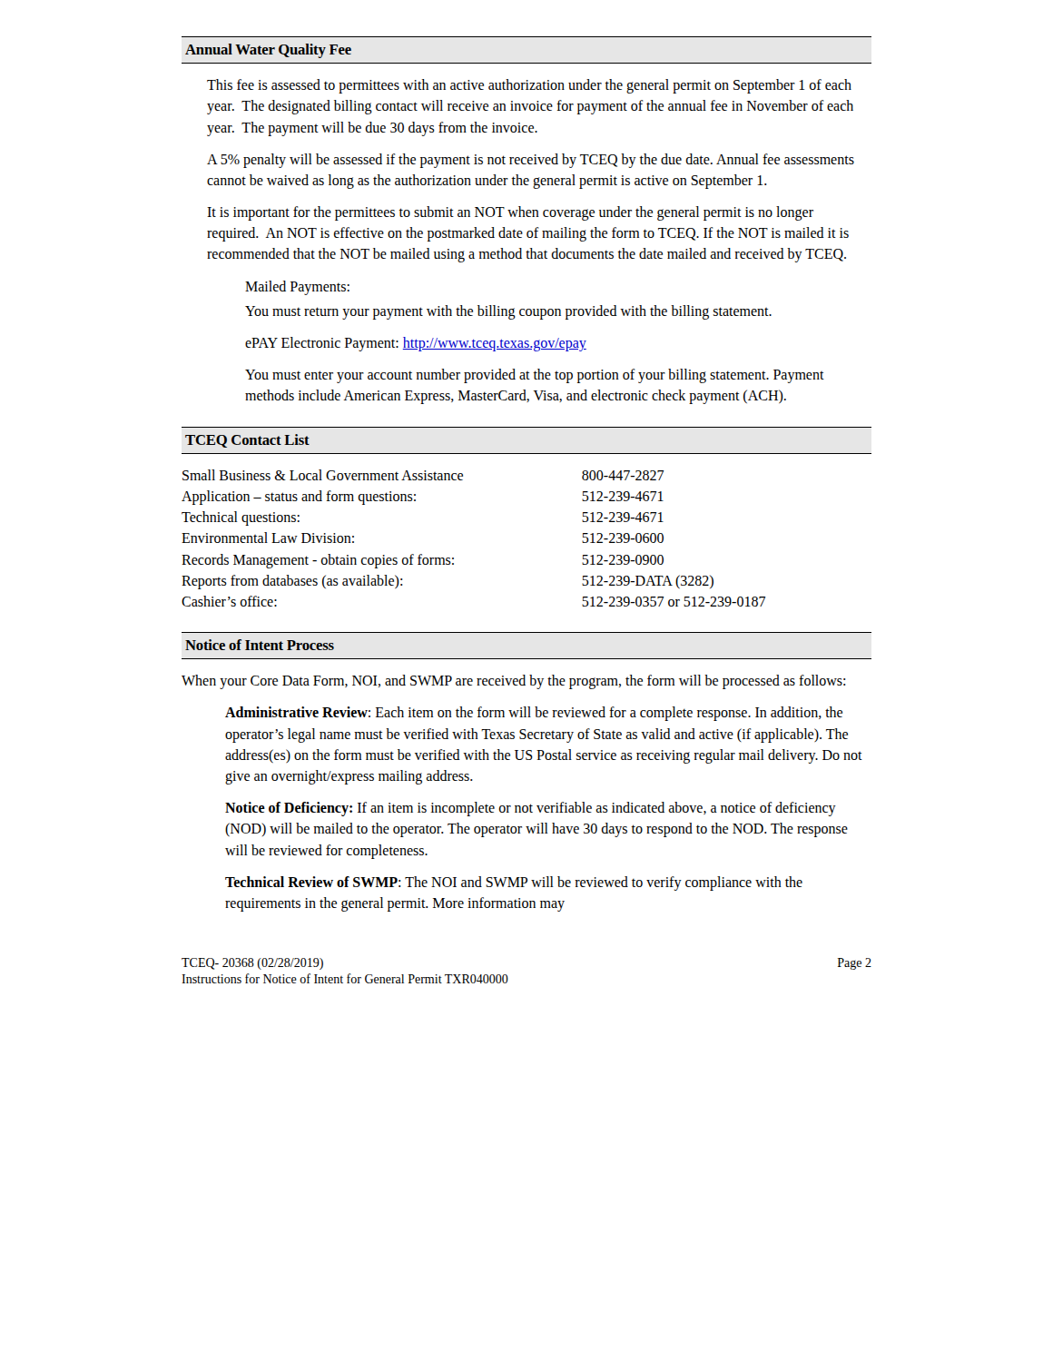Annual Water Quality Fee
This fee is assessed to permittees with an active authorization under the general permit on September 1 of each year. The designated billing contact will receive an invoice for payment of the annual fee in November of each year. The payment will be due 30 days from the invoice.
A 5% penalty will be assessed if the payment is not received by TCEQ by the due date. Annual fee assessments cannot be waived as long as the authorization under the general permit is active on September 1.
It is important for the permittees to submit an NOT when coverage under the general permit is no longer required. An NOT is effective on the postmarked date of mailing the form to TCEQ. If the NOT is mailed it is recommended that the NOT be mailed using a method that documents the date mailed and received by TCEQ.
Mailed Payments:
You must return your payment with the billing coupon provided with the billing statement.
ePAY Electronic Payment: http://www.tceq.texas.gov/epay
You must enter your account number provided at the top portion of your billing statement. Payment methods include American Express, MasterCard, Visa, and electronic check payment (ACH).
TCEQ Contact List
| Small Business & Local Government Assistance | 800-447-2827 |
| Application – status and form questions: | 512-239-4671 |
| Technical questions: | 512-239-4671 |
| Environmental Law Division: | 512-239-0600 |
| Records Management - obtain copies of forms: | 512-239-0900 |
| Reports from databases (as available): | 512-239-DATA (3282) |
| Cashier’s office: | 512-239-0357 or 512-239-0187 |
Notice of Intent Process
When your Core Data Form, NOI, and SWMP are received by the program, the form will be processed as follows:
Administrative Review: Each item on the form will be reviewed for a complete response. In addition, the operator’s legal name must be verified with Texas Secretary of State as valid and active (if applicable). The address(es) on the form must be verified with the US Postal service as receiving regular mail delivery. Do not give an overnight/express mailing address.
Notice of Deficiency: If an item is incomplete or not verifiable as indicated above, a notice of deficiency (NOD) will be mailed to the operator. The operator will have 30 days to respond to the NOD. The response will be reviewed for completeness.
Technical Review of SWMP: The NOI and SWMP will be reviewed to verify compliance with the requirements in the general permit. More information may
TCEQ- 20368 (02/28/2019)
Instructions for Notice of Intent for General Permit TXR040000
Page 2